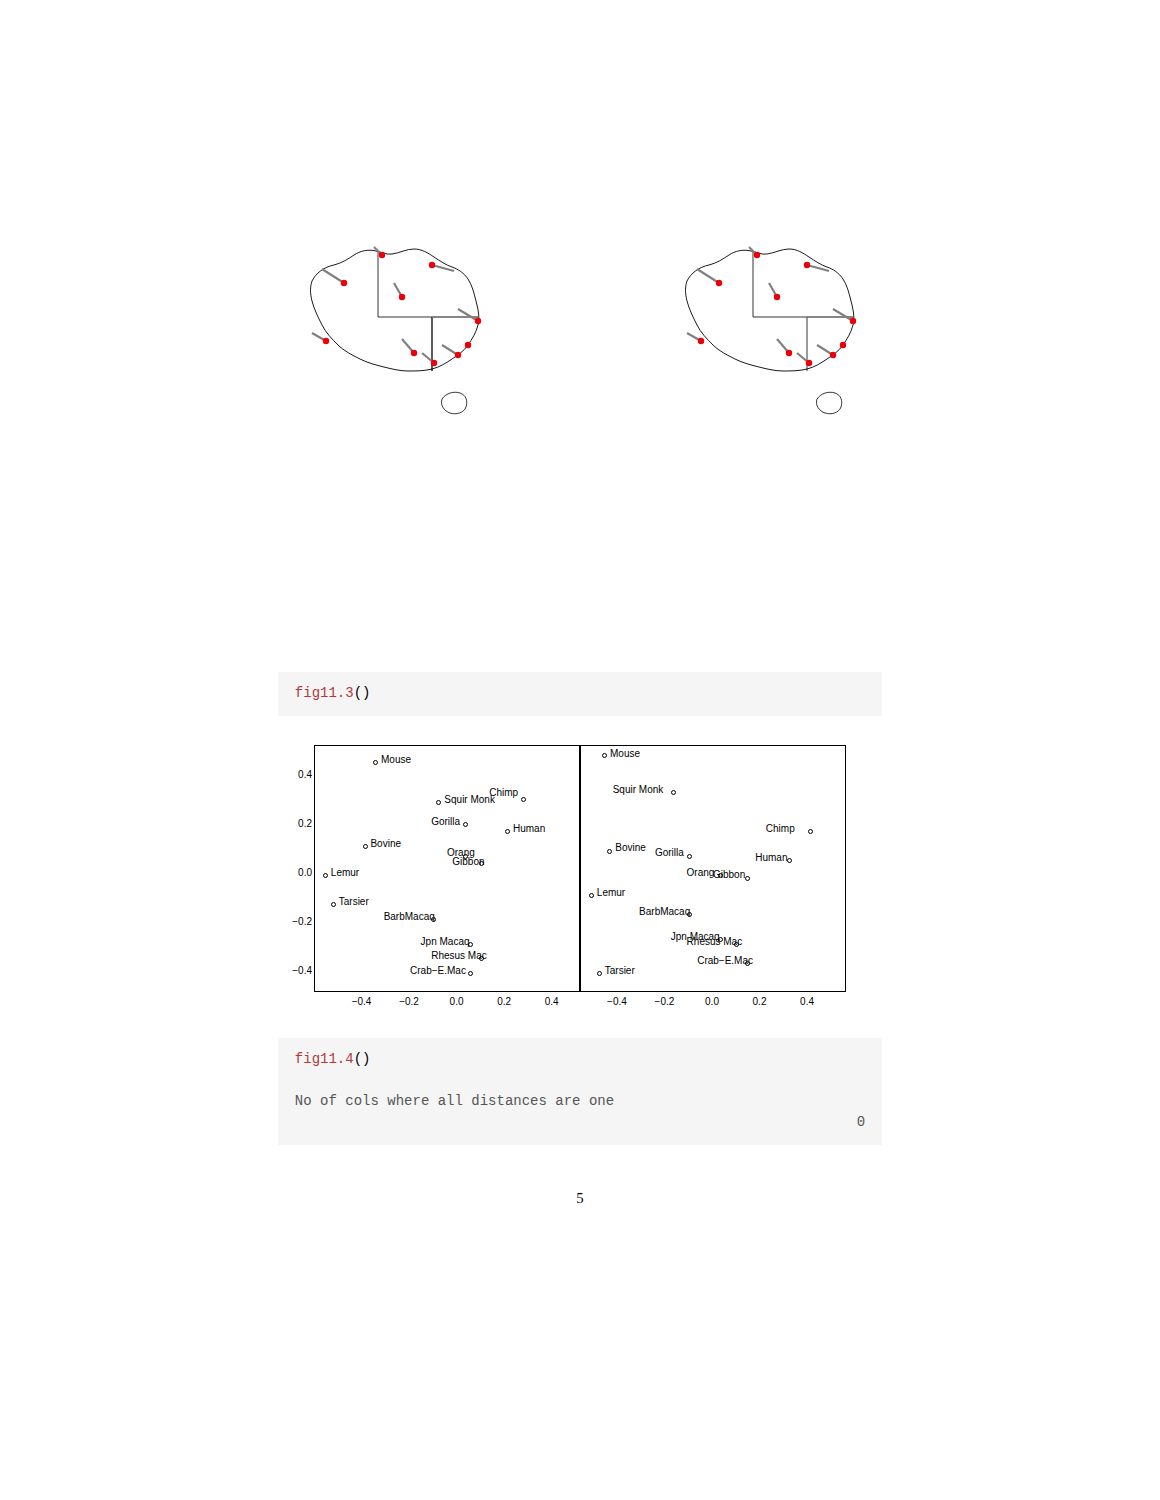fig11.3()
0.4 0.2 0.0 −0.2 −0.4
Mouse
Squir Monk
Chimp
Gorilla
Human
Bovine
Orang
Gibbon
Lemur
Tarsier
BarbMacaq
Jpn Macaq
Rhesus Mac
Crab−E.Mac
−0.4 −0.2 0.0 0.2 0.4
Mouse
Squir Monk
Chimp
Bovine
Gorilla
Human
Orang
Gibbon
Lemur
BarbMacaq
Jpn Macaq
Rhesus Mac
Crab−E.Mac
Tarsier
0.4
−0.4 −0.2 0.0 0.2 0.4
fig11.4()
No of cols where all distances are one
0
5